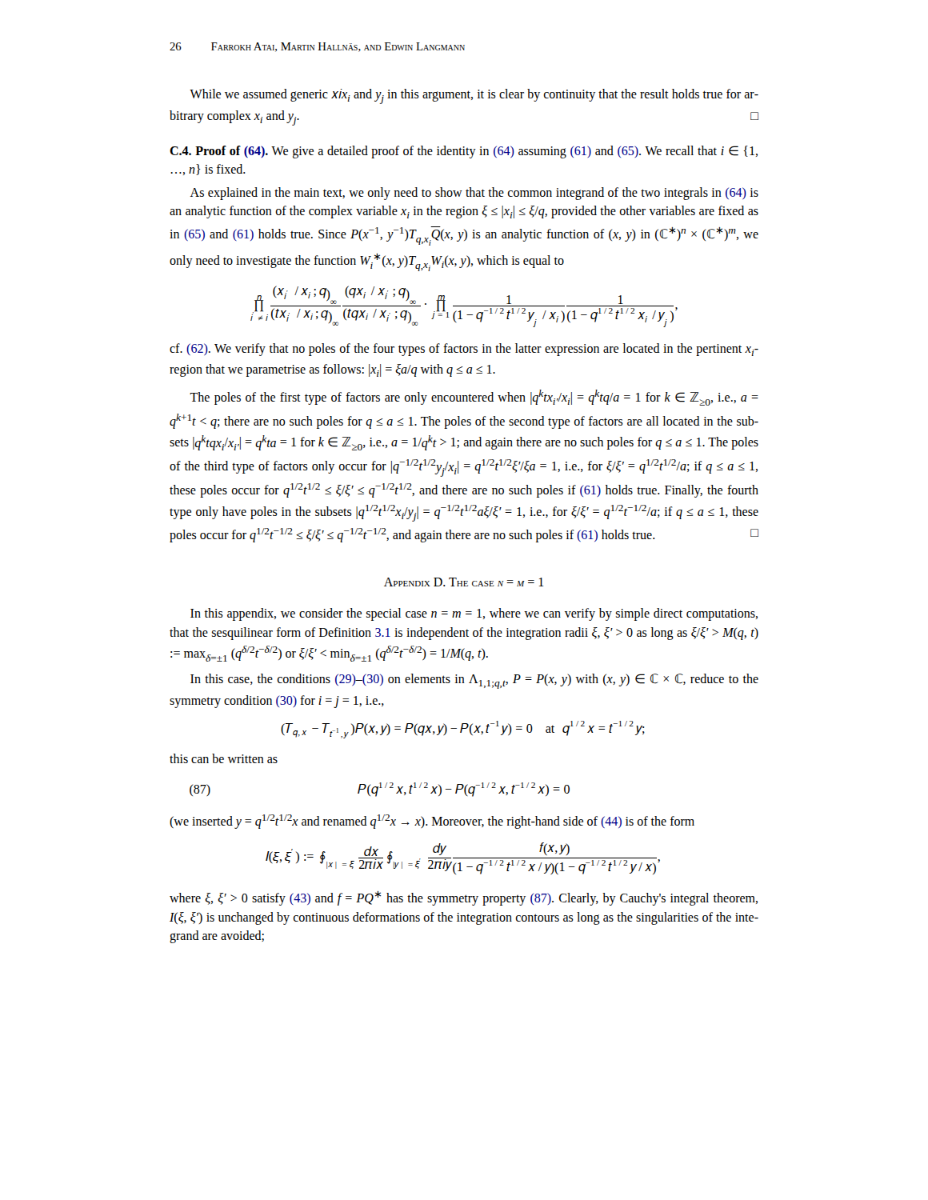26 Farrokh Atai, Martin Hallnäs, and Edwin Langmann
While we assumed generic xixi and yj in this argument, it is clear by continuity that the result holds true for arbitrary complex xi and yj.□
C.4. Proof of (64). We give a detailed proof of the identity in (64) assuming (61) and (65). We recall that i ∈ {1, …, n} is fixed.
As explained in the main text, we only need to show that the common integrand of the two integrals in (64) is an analytic function of the complex variable xi in the region ξ ≤ |xi| ≤ ξ/q, provided the other variables are fixed as in (65) and (61) holds true. Since P(x−1, y−1)Tq,xiQ(x, y) is an analytic function of (x, y) in (ℂ∗)n × (ℂ∗)m, we only need to investigate the function Wi∗(x, y)Tq,xiWi(x, y), which is equal to
∏ i′≠i n (xi′/xi;q)∞ (txi′/xi;q)∞ (qxi/xi′;q)∞ (tqxi/xi′;q)∞ · ∏ j=1 m 1 (1−q−1/2t1/2yj/xi) 1 (1−q1/2t1/2xi/yj) ,
cf. (62). We verify that no poles of the four types of factors in the latter expression are located in the pertinent xi-region that we parametrise as follows: |xi| = ξa/q with q ≤ a ≤ 1.
The poles of the first type of factors are only encountered when |qktxi′/xi| = qktq/a = 1 for k ∈ ℤ≥0, i.e., a = qk+1t < q; there are no such poles for q ≤ a ≤ 1. The poles of the second type of factors are all located in the subsets |qktqxi/xi′| = qkta = 1 for k ∈ ℤ≥0, i.e., a = 1/qkt > 1; and again there are no such poles for q ≤ a ≤ 1. The poles of the third type of factors only occur for |q−1/2t1/2yj/xi| = q1/2t1/2ξ′/ξa = 1, i.e., for ξ/ξ′ = q1/2t1/2/a; if q ≤ a ≤ 1, these poles occur for q1/2t1/2 ≤ ξ/ξ′ ≤ q−1/2t1/2, and there are no such poles if (61) holds true. Finally, the fourth type only have poles in the subsets |q1/2t1/2xi/yj| = q−1/2t1/2aξ/ξ′ = 1, i.e., for ξ/ξ′ = q1/2t−1/2/a; if q ≤ a ≤ 1, these poles occur for q1/2t−1/2 ≤ ξ/ξ′ ≤ q−1/2t−1/2, and again there are no such poles if (61) holds true.□
Appendix D. The case n = m = 1
In this appendix, we consider the special case n = m = 1, where we can verify by simple direct computations, that the sesquilinear form of Definition 3.1 is independent of the integration radii ξ, ξ′ > 0 as long as ξ/ξ′ > M(q, t) := maxδ=±1 (qδ/2t−δ/2) or ξ/ξ′ < minδ=±1 (qδ/2t−δ/2) = 1/M(q, t).
In this case, the conditions (29)–(30) on elements in Λ1,1;q,t, P = P(x, y) with (x, y) ∈ ℂ × ℂ, reduce to the symmetry condition (30) for i = j = 1, i.e.,
(Tq,x−Tt−1,y) P(x,y) = P(qx,y) − P(x,t−1y) =0 at q1/2x = t−1/2y ;
this can be written as
(87)
P(q1/2x,t1/2x) − P(q−1/2x,t−1/2x) =0
(87)
(we inserted y = q1/2t1/2x and renamed q1/2x → x). Moreover, the right-hand side of (44) is of the form
I(ξ,ξ′) := ∮|x|=ξ dx2πix ∮|y|=ξ′ dy2πiy f(x,y) (1−q−1/2t1/2x/y)(1−q−1/2t1/2y/x) ,
where ξ, ξ′ > 0 satisfy (43) and f = PQ∗ has the symmetry property (87). Clearly, by Cauchy's integral theorem, I(ξ, ξ′) is unchanged by continuous deformations of the integration contours as long as the singularities of the integrand are avoided;